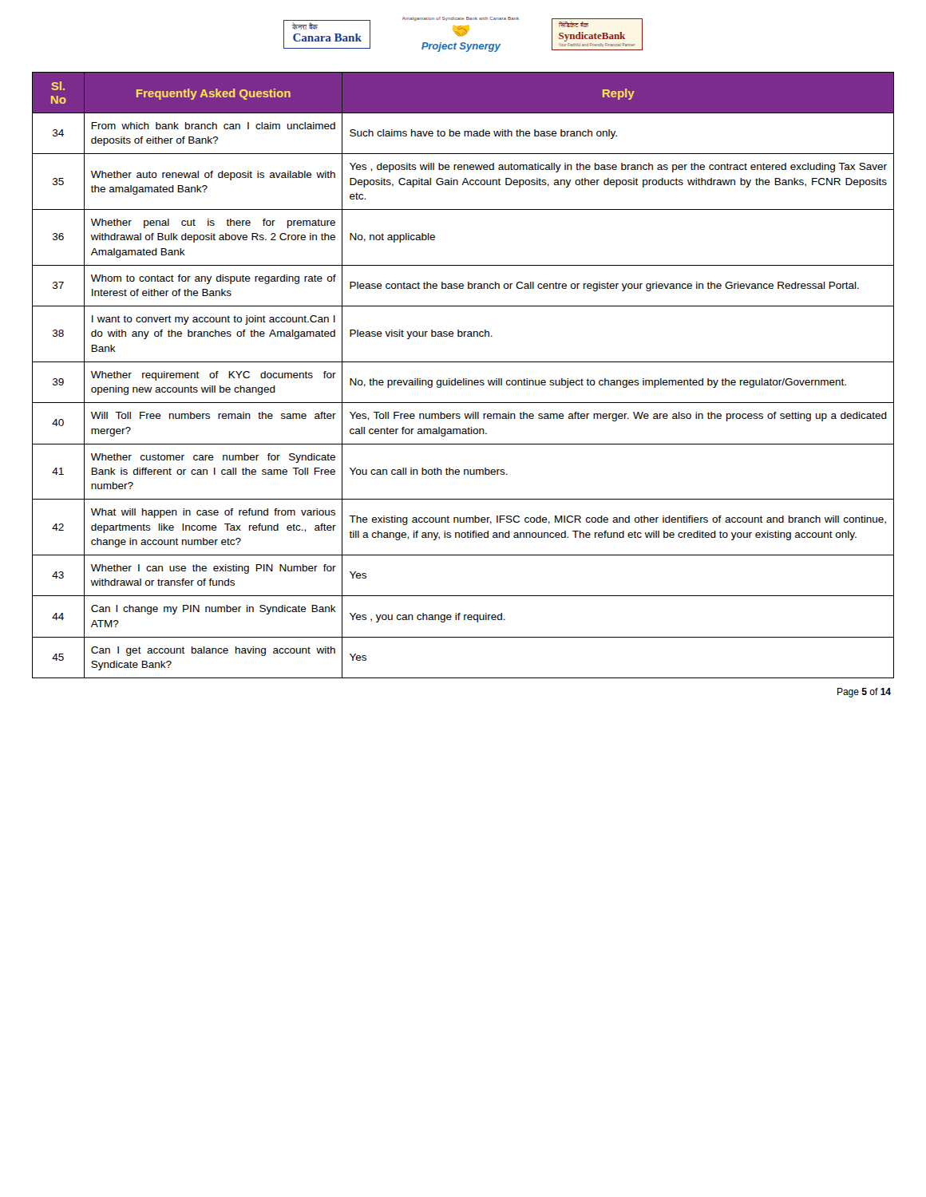केनरा बैंक
Canara Bank
Amalgamation of Syndicate Bank with Canara Bank
🤝
Project Synergy
सिंडिकेट बैंक
SyndicateBank
Your Faithful and Friendly Financial Partner
| Sl. No | Frequently Asked Question | Reply |
| --- | --- | --- |
| 34 | From which bank branch can I claim unclaimed deposits of either of Bank? | Such claims have to be made with the base branch only. |
| 35 | Whether auto renewal of deposit is available with the amalgamated Bank? | Yes , deposits will be renewed automatically in the base branch as per the contract entered excluding Tax Saver Deposits, Capital Gain Account Deposits, any other deposit products withdrawn by the Banks, FCNR Deposits etc. |
| 36 | Whether penal cut is there for premature withdrawal of Bulk deposit above Rs. 2 Crore in the Amalgamated Bank | No, not applicable |
| 37 | Whom to contact for any dispute regarding rate of Interest of either of the Banks | Please contact the base branch or Call centre or register your grievance in the Grievance Redressal Portal. |
| 38 | I want to convert my account to joint account.Can I do with any of the branches of the Amalgamated Bank | Please visit your base branch. |
| 39 | Whether requirement of KYC documents for opening new accounts will be changed | No, the prevailing guidelines will continue subject to changes implemented by the regulator/Government. |
| 40 | Will Toll Free numbers remain the same after merger? | Yes, Toll Free numbers will remain the same after merger. We are also in the process of setting up a dedicated call center for amalgamation. |
| 41 | Whether customer care number for Syndicate Bank is different or can I call the same Toll Free number? | You can call in both the numbers. |
| 42 | What will happen in case of refund from various departments like Income Tax refund etc., after change in account number etc? | The existing account number, IFSC code, MICR code and other identifiers of account and branch will continue, till a change, if any, is notified and announced. The refund etc will be credited to your existing account only. |
| 43 | Whether I can use the existing PIN Number for withdrawal or transfer of funds | Yes |
| 44 | Can I change my PIN number in Syndicate Bank ATM? | Yes , you can change if required. |
| 45 | Can I get account balance having account with Syndicate Bank? | Yes |
Page 5 of 14